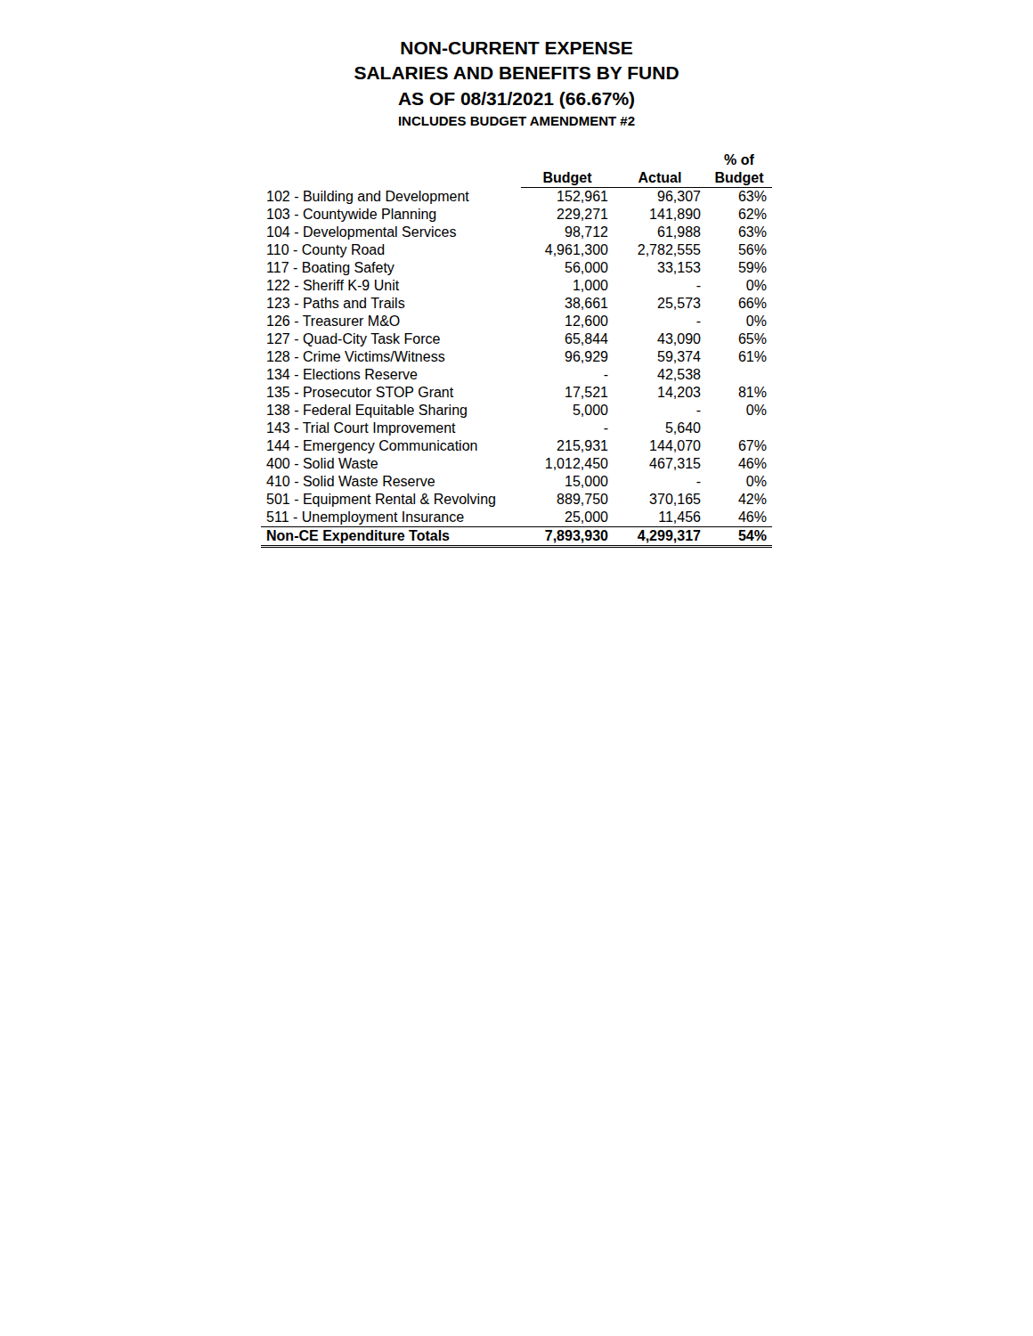NON-CURRENT EXPENSE
SALARIES AND BENEFITS BY FUND
AS OF 08/31/2021 (66.67%)
INCLUDES BUDGET AMENDMENT #2
| | | | % of |
| --- | --- | --- | --- |
| | Budget | Actual | Budget |
| 102 - Building and Development | 152,961 | 96,307 | 63% |
| 103 - Countywide Planning | 229,271 | 141,890 | 62% |
| 104 - Developmental Services | 98,712 | 61,988 | 63% |
| 110 - County Road | 4,961,300 | 2,782,555 | 56% |
| 117 - Boating Safety | 56,000 | 33,153 | 59% |
| 122 - Sheriff K-9 Unit | 1,000 | - | 0% |
| 123 - Paths and Trails | 38,661 | 25,573 | 66% |
| 126 - Treasurer M&O | 12,600 | - | 0% |
| 127 - Quad-City Task Force | 65,844 | 43,090 | 65% |
| 128 - Crime Victims/Witness | 96,929 | 59,374 | 61% |
| 134 - Elections Reserve | - | 42,538 | |
| 135 - Prosecutor STOP Grant | 17,521 | 14,203 | 81% |
| 138 - Federal Equitable Sharing | 5,000 | - | 0% |
| 143 - Trial Court Improvement | - | 5,640 | |
| 144 - Emergency Communication | 215,931 | 144,070 | 67% |
| 400 - Solid Waste | 1,012,450 | 467,315 | 46% |
| 410 - Solid Waste Reserve | 15,000 | - | 0% |
| 501 - Equipment Rental & Revolving | 889,750 | 370,165 | 42% |
| 511 - Unemployment Insurance | 25,000 | 11,456 | 46% |
| Non-CE Expenditure Totals | 7,893,930 | 4,299,317 | 54% |